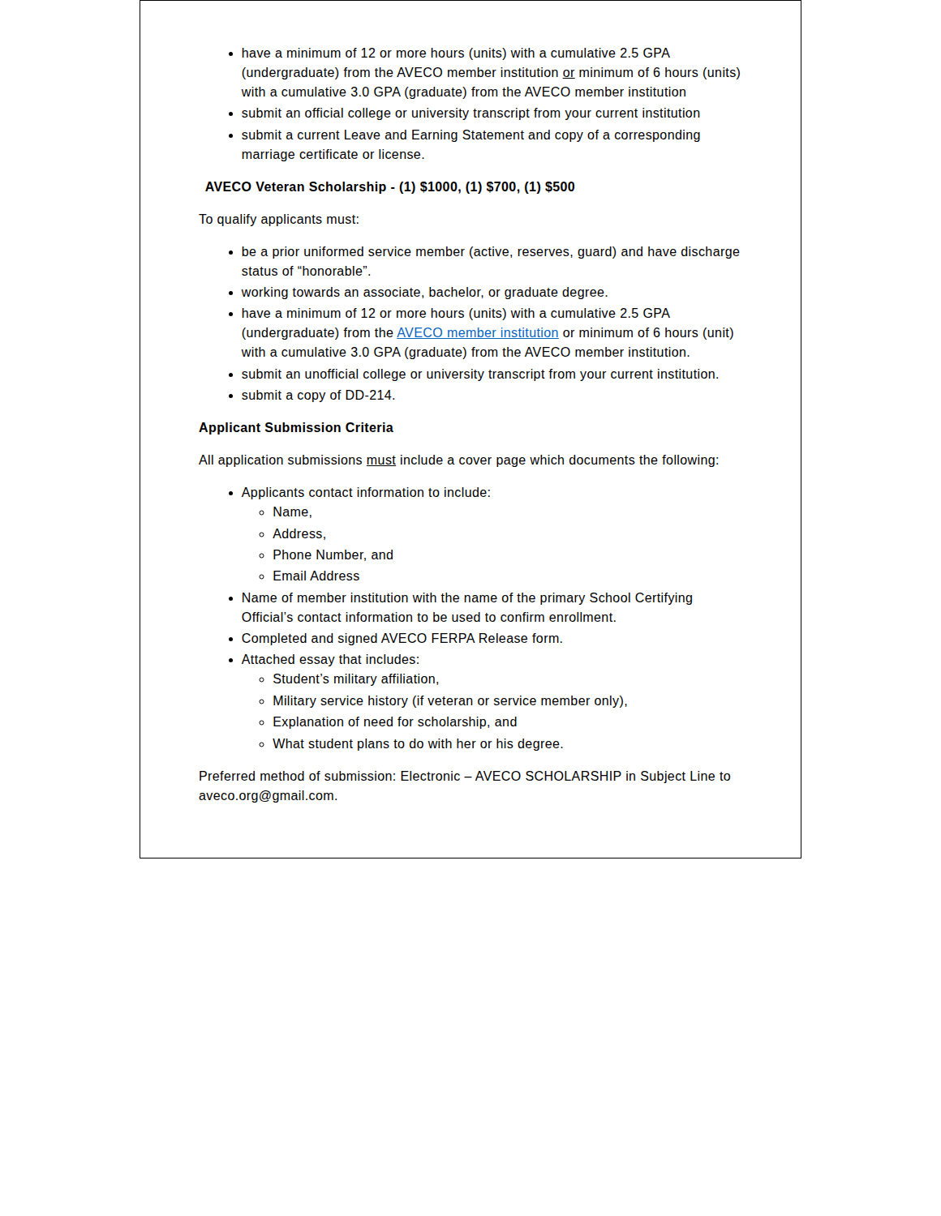have a minimum of 12 or more hours (units) with a cumulative 2.5 GPA (undergraduate) from the AVECO member institution or minimum of 6 hours (units) with a cumulative 3.0 GPA (graduate) from the AVECO member institution
submit an official college or university transcript from your current institution
submit a current Leave and Earning Statement and copy of a corresponding marriage certificate or license.
AVECO Veteran Scholarship - (1) $1000, (1) $700, (1) $500
To qualify applicants must:
be a prior uniformed service member (active, reserves, guard) and have discharge status of “honorable”.
working towards an associate, bachelor, or graduate degree.
have a minimum of 12 or more hours (units) with a cumulative 2.5 GPA (undergraduate) from the AVECO member institution or minimum of 6 hours (unit) with a cumulative 3.0 GPA (graduate) from the AVECO member institution.
submit an unofficial college or university transcript from your current institution.
submit a copy of DD-214.
Applicant Submission Criteria
All application submissions must include a cover page which documents the following:
Applicants contact information to include:
Name,
Address,
Phone Number, and
Email Address
Name of member institution with the name of the primary School Certifying Official’s contact information to be used to confirm enrollment.
Completed and signed AVECO FERPA Release form.
Attached essay that includes:
Student’s military affiliation,
Military service history (if veteran or service member only),
Explanation of need for scholarship, and
What student plans to do with her or his degree.
Preferred method of submission: Electronic – AVECO SCHOLARSHIP in Subject Line to aveco.org@gmail.com.